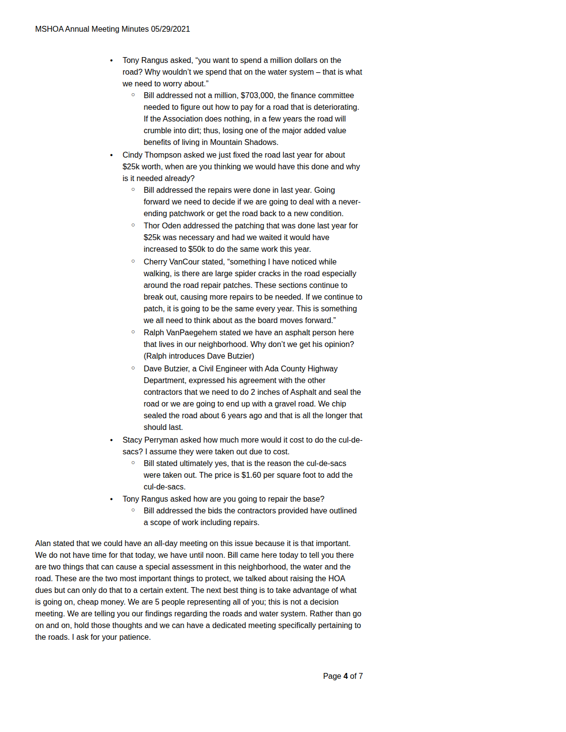MSHOA Annual Meeting Minutes 05/29/2021
Tony Rangus asked, “you want to spend a million dollars on the road? Why wouldn’t we spend that on the water system – that is what we need to worry about.”
Bill addressed not a million, $703,000, the finance committee needed to figure out how to pay for a road that is deteriorating. If the Association does nothing, in a few years the road will crumble into dirt; thus, losing one of the major added value benefits of living in Mountain Shadows.
Cindy Thompson asked we just fixed the road last year for about $25k worth, when are you thinking we would have this done and why is it needed already?
Bill addressed the repairs were done in last year. Going forward we need to decide if we are going to deal with a never-ending patchwork or get the road back to a new condition.
Thor Oden addressed the patching that was done last year for $25k was necessary and had we waited it would have increased to $50k to do the same work this year.
Cherry VanCour stated, “something I have noticed while walking, is there are large spider cracks in the road especially around the road repair patches. These sections continue to break out, causing more repairs to be needed. If we continue to patch, it is going to be the same every year. This is something we all need to think about as the board moves forward.”
Ralph VanPaegehem stated we have an asphalt person here that lives in our neighborhood. Why don’t we get his opinion? (Ralph introduces Dave Butzier)
Dave Butzier, a Civil Engineer with Ada County Highway Department, expressed his agreement with the other contractors that we need to do 2 inches of Asphalt and seal the road or we are going to end up with a gravel road. We chip sealed the road about 6 years ago and that is all the longer that should last.
Stacy Perryman asked how much more would it cost to do the cul-de-sacs? I assume they were taken out due to cost.
Bill stated ultimately yes, that is the reason the cul-de-sacs were taken out. The price is $1.60 per square foot to add the cul-de-sacs.
Tony Rangus asked how are you going to repair the base?
Bill addressed the bids the contractors provided have outlined a scope of work including repairs.
Alan stated that we could have an all-day meeting on this issue because it is that important. We do not have time for that today, we have until noon. Bill came here today to tell you there are two things that can cause a special assessment in this neighborhood, the water and the road. These are the two most important things to protect, we talked about raising the HOA dues but can only do that to a certain extent. The next best thing is to take advantage of what is going on, cheap money. We are 5 people representing all of you; this is not a decision meeting. We are telling you our findings regarding the roads and water system. Rather than go on and on, hold those thoughts and we can have a dedicated meeting specifically pertaining to the roads. I ask for your patience.
Page 4 of 7